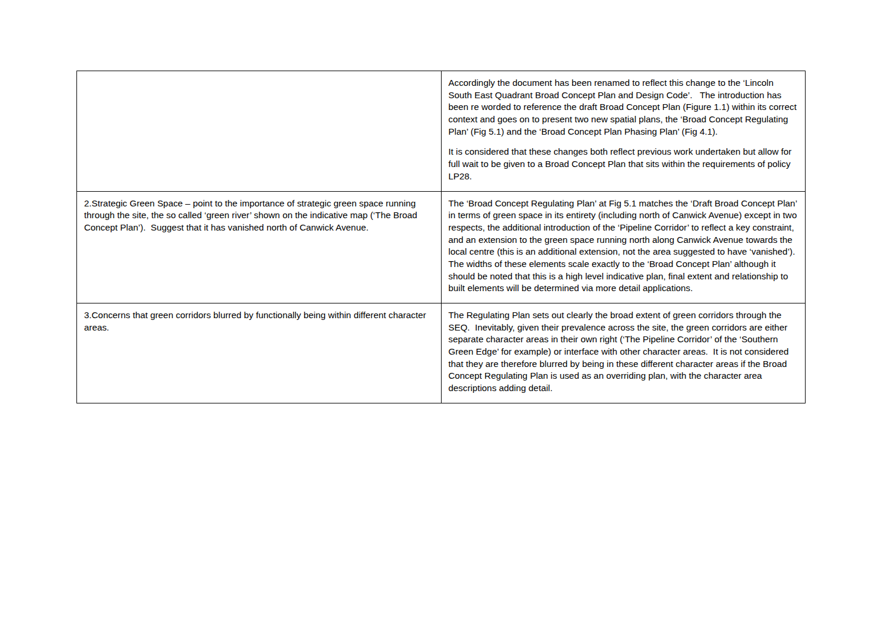| | Accordingly the document has been renamed to reflect this change to the ‘Lincoln South East Quadrant Broad Concept Plan and Design Code’. The introduction has been re worded to reference the draft Broad Concept Plan (Figure 1.1) within its correct context and goes on to present two new spatial plans, the ‘Broad Concept Regulating Plan’ (Fig 5.1) and the ‘Broad Concept Plan Phasing Plan’ (Fig 4.1). It is considered that these changes both reflect previous work undertaken but allow for full wait to be given to a Broad Concept Plan that sits within the requirements of policy LP28. |
| 2.Strategic Green Space – point to the importance of strategic green space running through the site, the so called ‘green river’ shown on the indicative map (‘The Broad Concept Plan’). Suggest that it has vanished north of Canwick Avenue. | The ‘Broad Concept Regulating Plan’ at Fig 5.1 matches the ‘Draft Broad Concept Plan’ in terms of green space in its entirety (including north of Canwick Avenue) except in two respects, the additional introduction of the ‘Pipeline Corridor’ to reflect a key constraint, and an extension to the green space running north along Canwick Avenue towards the local centre (this is an additional extension, not the area suggested to have ‘vanished’). The widths of these elements scale exactly to the ‘Broad Concept Plan’ although it should be noted that this is a high level indicative plan, final extent and relationship to built elements will be determined via more detail applications. |
| 3.Concerns that green corridors blurred by functionally being within different character areas. | The Regulating Plan sets out clearly the broad extent of green corridors through the SEQ. Inevitably, given their prevalence across the site, the green corridors are either separate character areas in their own right (‘The Pipeline Corridor’ of the ‘Southern Green Edge’ for example) or interface with other character areas. It is not considered that they are therefore blurred by being in these different character areas if the Broad Concept Regulating Plan is used as an overriding plan, with the character area descriptions adding detail. |